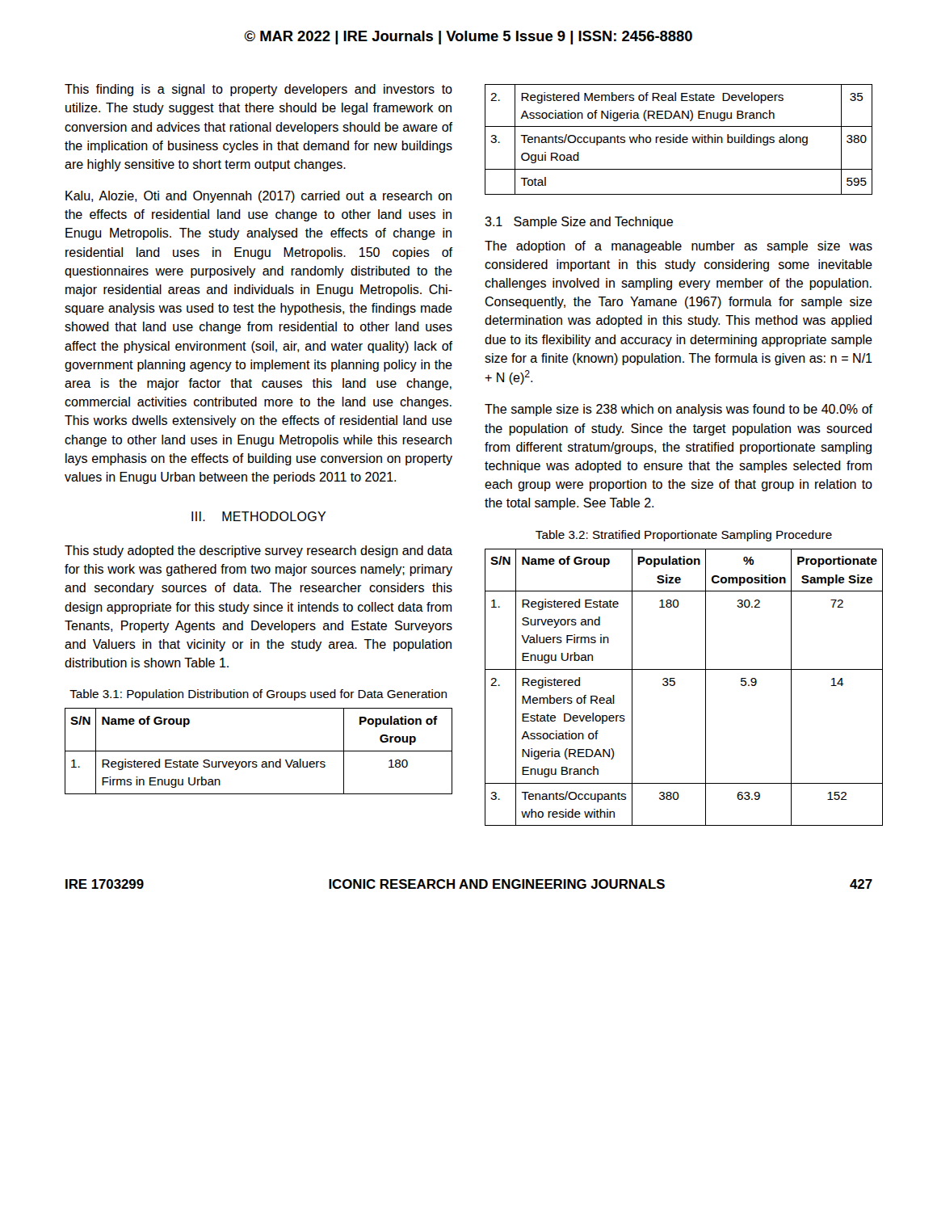© MAR 2022 | IRE Journals | Volume 5 Issue 9 | ISSN: 2456-8880
This finding is a signal to property developers and investors to utilize. The study suggest that there should be legal framework on conversion and advices that rational developers should be aware of the implication of business cycles in that demand for new buildings are highly sensitive to short term output changes.
Kalu, Alozie, Oti and Onyennah (2017) carried out a research on the effects of residential land use change to other land uses in Enugu Metropolis. The study analysed the effects of change in residential land uses in Enugu Metropolis. 150 copies of questionnaires were purposively and randomly distributed to the major residential areas and individuals in Enugu Metropolis. Chi-square analysis was used to test the hypothesis, the findings made showed that land use change from residential to other land uses affect the physical environment (soil, air, and water quality) lack of government planning agency to implement its planning policy in the area is the major factor that causes this land use change, commercial activities contributed more to the land use changes. This works dwells extensively on the effects of residential land use change to other land uses in Enugu Metropolis while this research lays emphasis on the effects of building use conversion on property values in Enugu Urban between the periods 2011 to 2021.
III. METHODOLOGY
This study adopted the descriptive survey research design and data for this work was gathered from two major sources namely; primary and secondary sources of data. The researcher considers this design appropriate for this study since it intends to collect data from Tenants, Property Agents and Developers and Estate Surveyors and Valuers in that vicinity or in the study area. The population distribution is shown Table 1.
Table 3.1: Population Distribution of Groups used for Data Generation
| S/N | Name of Group | Population of Group |
| --- | --- | --- |
| 1. | Registered Estate Surveyors and Valuers Firms in Enugu Urban | 180 |
| 2. | Registered Members of Real Estate Developers Association of Nigeria (REDAN) Enugu Branch | 35 |
| 3. | Tenants/Occupants who reside within buildings along Ogui Road | 380 |
| | Total | 595 |
3.1 Sample Size and Technique
The adoption of a manageable number as sample size was considered important in this study considering some inevitable challenges involved in sampling every member of the population. Consequently, the Taro Yamane (1967) formula for sample size determination was adopted in this study. This method was applied due to its flexibility and accuracy in determining appropriate sample size for a finite (known) population. The formula is given as: n = N/1 + N (e)2.
The sample size is 238 which on analysis was found to be 40.0% of the population of study. Since the target population was sourced from different stratum/groups, the stratified proportionate sampling technique was adopted to ensure that the samples selected from each group were proportion to the size of that group in relation to the total sample. See Table 2.
Table 3.2: Stratified Proportionate Sampling Procedure
| S/N | Name of Group | Population Size | % Composition | Proportionate Sample Size |
| --- | --- | --- | --- | --- |
| 1. | Registered Estate Surveyors and Valuers Firms in Enugu Urban | 180 | 30.2 | 72 |
| 2. | Registered Members of Real Estate Developers Association of Nigeria (REDAN) Enugu Branch | 35 | 5.9 | 14 |
| 3. | Tenants/Occupants who reside within | 380 | 63.9 | 152 |
IRE 1703299 ICONIC RESEARCH AND ENGINEERING JOURNALS 427